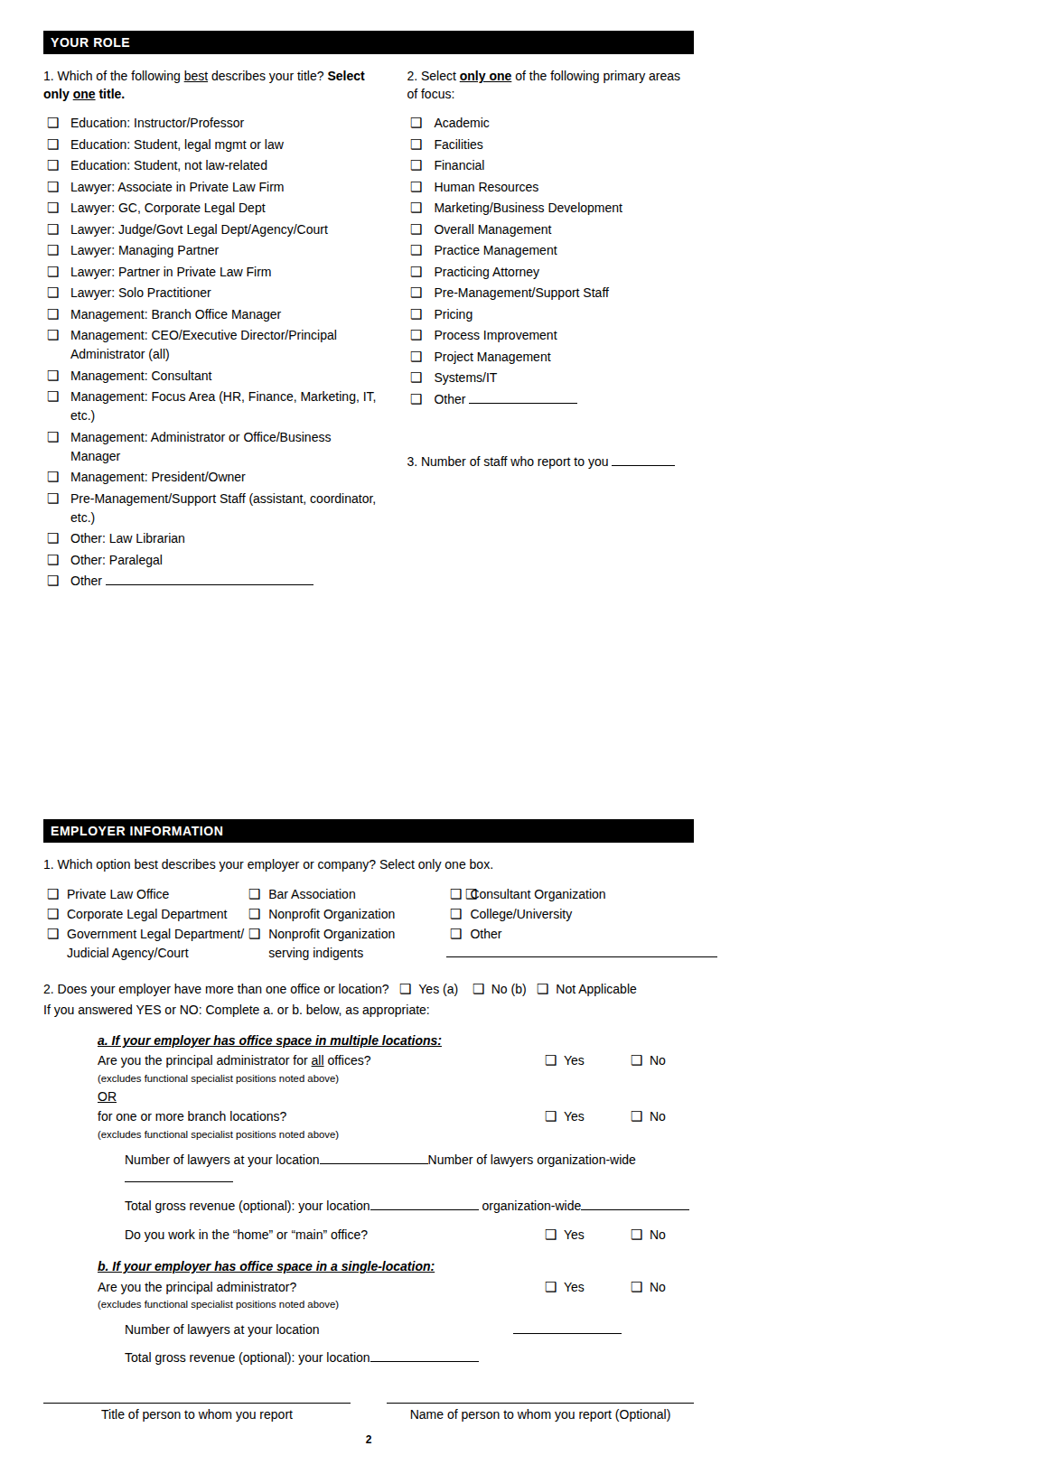YOUR ROLE
1. Which of the following best describes your title? Select only one title.
Education: Instructor/Professor
Education: Student, legal mgmt or law
Education: Student, not law-related
Lawyer: Associate in Private Law Firm
Lawyer: GC, Corporate Legal Dept
Lawyer: Judge/Govt Legal Dept/Agency/Court
Lawyer: Managing Partner
Lawyer: Partner in Private Law Firm
Lawyer: Solo Practitioner
Management: Branch Office Manager
Management: CEO/Executive Director/Principal Administrator (all)
Management: Consultant
Management: Focus Area (HR, Finance, Marketing, IT, etc.)
Management: Administrator or Office/Business Manager
Management: President/Owner
Pre-Management/Support Staff (assistant, coordinator, etc.)
Other: Law Librarian
Other: Paralegal
Other
2. Select only one of the following primary areas of focus:
Academic
Facilities
Financial
Human Resources
Marketing/Business Development
Overall Management
Practice Management
Practicing Attorney
Pre-Management/Support Staff
Pricing
Process Improvement
Project Management
Systems/IT
Other
3. Number of staff who report to you
EMPLOYER INFORMATION
1. Which option best describes your employer or company? Select only one box.
Private Law Office
Corporate Legal Department
Government Legal Department/
Judicial Agency/Court
Bar Association
Nonprofit Organization
Nonprofit Organization
serving indigents
Consultant Organization
College/University
Other
2. Does your employer have more than one office or location? Yes (a) No (b) Not Applicable
If you answered YES or NO: Complete a. or b. below, as appropriate:
a. If your employer has office space in multiple locations:
Are you the principal administrator for all offices?
Yes
No
(excludes functional specialist positions noted above)
OR
for one or more branch locations?
Yes
No
(excludes functional specialist positions noted above)
Number of lawyers at your location Number of lawyers organization-wide
Total gross revenue (optional): your location organization-wide
Do you work in the “home” or “main” office?
Yes
No
b. If your employer has office space in a single-location:
Are you the principal administrator?
Yes
No
(excludes functional specialist positions noted above)
Number of lawyers at your location
Total gross revenue (optional): your location
Title of person to whom you report
Name of person to whom you report (Optional)
2